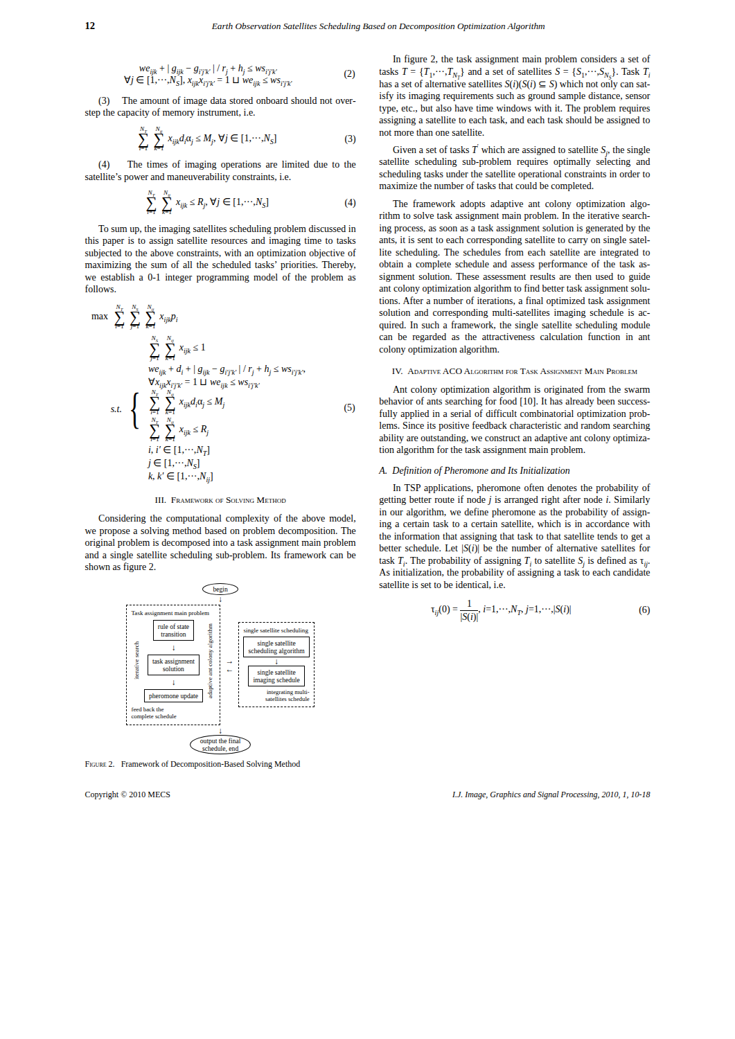12
Earth Observation Satellites Scheduling Based on Decomposition Optimization Algorithm
| we ijk + / g ijk − g i′j′k′ / / r j + h j ≤ ws i′j′k′ ∀ j ∈ [1,···, N S ], x ijk x i′j′k′ = 1 ⊔ we ijk ≤ ws i′j′k′ | (2) |
(3) The amount of image data stored onboard should not overstep the capacity of memory instrument, i.e.
NT∑i=1 Nij∑k=1 xijkdiαj ≤ Mj, ∀j ∈ [1,···,NS]
(3)
(4) The times of imaging operations are limited due to the satellite’s power and maneuverability constraints, i.e.
NT∑i=1 Nij∑k=1 xijk ≤ Rj, ∀j ∈ [1,···,NS]
(4)
To sum up, the imaging satellites scheduling problem discussed in this paper is to assign satellite resources and imaging time to tasks subjected to the above constraints, with an optimization objective of maximizing the sum of all the scheduled tasks’ priorities. Thereby, we establish a 0-1 integer programming model of the problem as follows.
| max N T ∑ i =1 N S ∑ j =1 N ij ∑ k =1 x ijk p i | |
| s.t. { N S ∑ j =1 N ij ∑ k =1 x ijk ≤ 1 we ijk + d i + / g ijk − g i′j′k′ / / r j + h j ≤ ws i′j′k′ , ∀ x ijk x i′j′k′ = 1 ⊔ we ijk ≤ ws i′j′k′ N T ∑ i =1 N ij ∑ k =1 x ijk d i α j ≤ M j N T ∑ i =1 N ij ∑ k =1 x ijk ≤ R j i , i′ ∈ [1,···, N T ] j ∈ [1,···, N S ] k , k′ ∈ [1,···, N ij ] | (5) |
III. Framework of Solving Method
Considering the computational complexity of the above model, we propose a solving method based on problem decomposition. The original problem is decomposed into a task assignment main problem and a single satellite scheduling sub-problem. Its framework can be shown as figure 2.
begin
↓
| Task assignment main problem / iterative search / rule of state transition / adaptive ant colony algorithm / / ↓ / / task assignment solution / / ↓ / / pheromone update / feed back the complete schedule | → ← | single satellite scheduling single satellite scheduling algorithm ↓ single satellite imaging schedule integrating multi- satellites schedule |
↓
output the final
schedule, end
Figure 2. Framework of Decomposition-Based Solving Method
In figure 2, the task assignment main problem considers a set of tasks T = {T1,···,TNT} and a set of satellites S = {S1,···,SNS}. Task Ti has a set of alternative satellites S(i)(S(i) ⊆ S) which not only can satisfy its imaging requirements such as ground sample distance, sensor type, etc., but also have time windows with it. The problem requires assigning a satellite to each task, and each task should be assigned to not more than one satellite.
Given a set of tasks T′ which are assigned to satellite Sj, the single satellite scheduling sub-problem requires optimally selecting and scheduling tasks under the satellite operational constraints in order to maximize the number of tasks that could be completed.
The framework adopts adaptive ant colony optimization algorithm to solve task assignment main problem. In the iterative searching process, as soon as a task assignment solution is generated by the ants, it is sent to each corresponding satellite to carry on single satellite scheduling. The schedules from each satellite are integrated to obtain a complete schedule and assess performance of the task assignment solution. These assessment results are then used to guide ant colony optimization algorithm to find better task assignment solutions. After a number of iterations, a final optimized task assignment solution and corresponding multi-satellites imaging schedule is acquired. In such a framework, the single satellite scheduling module can be regarded as the attractiveness calculation function in ant colony optimization algorithm.
IV. Adaptive ACO Algorithm for Task Assignment Main Problem
Ant colony optimization algorithm is originated from the swarm behavior of ants searching for food [10]. It has already been successfully applied in a serial of difficult combinatorial optimization problems. Since its positive feedback characteristic and random searching ability are outstanding, we construct an adaptive ant colony optimization algorithm for the task assignment main problem.
A. Definition of Pheromone and Its Initialization
In TSP applications, pheromone often denotes the probability of getting better route if node j is arranged right after node i. Similarly in our algorithm, we define pheromone as the probability of assigning a certain task to a certain satellite, which is in accordance with the information that assigning that task to that satellite tends to get a better schedule. Let |S(i)| be the number of alternative satellites for task Ti. The probability of assigning Ti to satellite Sj is defined as τij. As initialization, the probability of assigning a task to each candidate satellite is set to be identical, i.e.
τij(0) = 1|S(i)|, i=1,···,NT, j=1,···,|S(i)|
(6)
Copyright © 2010 MECS
I.J. Image, Graphics and Signal Processing, 2010, 1, 10-18